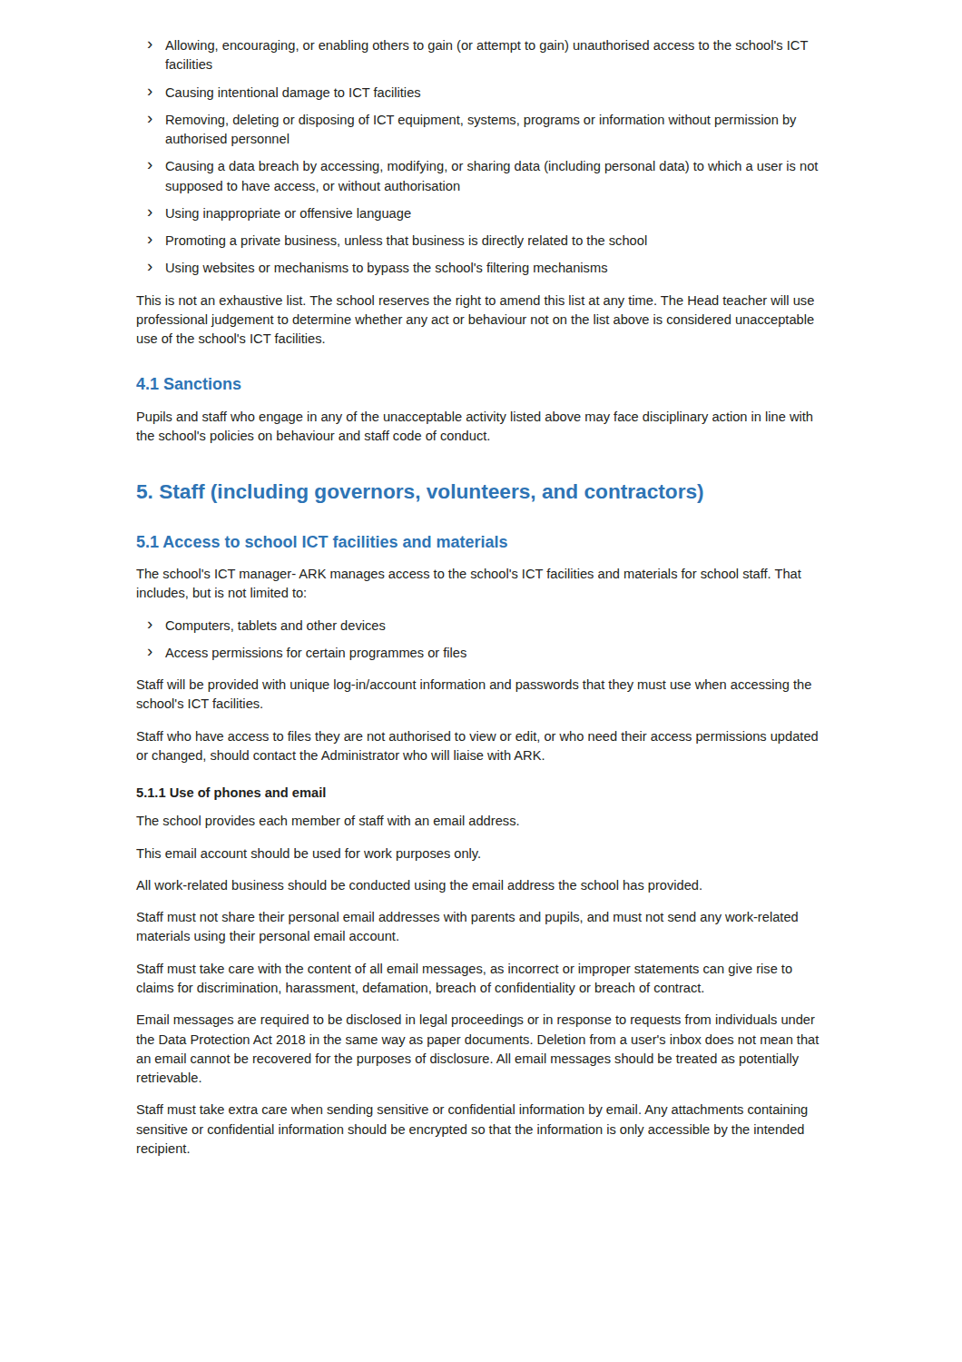Allowing, encouraging, or enabling others to gain (or attempt to gain) unauthorised access to the school's ICT facilities
Causing intentional damage to ICT facilities
Removing, deleting or disposing of ICT equipment, systems, programs or information without permission by authorised personnel
Causing a data breach by accessing, modifying, or sharing data (including personal data) to which a user is not supposed to have access, or without authorisation
Using inappropriate or offensive language
Promoting a private business, unless that business is directly related to the school
Using websites or mechanisms to bypass the school's filtering mechanisms
This is not an exhaustive list. The school reserves the right to amend this list at any time. The Head teacher will use professional judgement to determine whether any act or behaviour not on the list above is considered unacceptable use of the school's ICT facilities.
4.1 Sanctions
Pupils and staff who engage in any of the unacceptable activity listed above may face disciplinary action in line with the school's policies on behaviour and staff code of conduct.
5. Staff (including governors, volunteers, and contractors)
5.1 Access to school ICT facilities and materials
The school's ICT manager- ARK manages access to the school's ICT facilities and materials for school staff. That includes, but is not limited to:
Computers, tablets and other devices
Access permissions for certain programmes or files
Staff will be provided with unique log-in/account information and passwords that they must use when accessing the school's ICT facilities.
Staff who have access to files they are not authorised to view or edit, or who need their access permissions updated or changed, should contact the Administrator who will liaise with ARK.
5.1.1 Use of phones and email
The school provides each member of staff with an email address.
This email account should be used for work purposes only.
All work-related business should be conducted using the email address the school has provided.
Staff must not share their personal email addresses with parents and pupils, and must not send any work-related materials using their personal email account.
Staff must take care with the content of all email messages, as incorrect or improper statements can give rise to claims for discrimination, harassment, defamation, breach of confidentiality or breach of contract.
Email messages are required to be disclosed in legal proceedings or in response to requests from individuals under the Data Protection Act 2018 in the same way as paper documents. Deletion from a user's inbox does not mean that an email cannot be recovered for the purposes of disclosure. All email messages should be treated as potentially retrievable.
Staff must take extra care when sending sensitive or confidential information by email. Any attachments containing sensitive or confidential information should be encrypted so that the information is only accessible by the intended recipient.